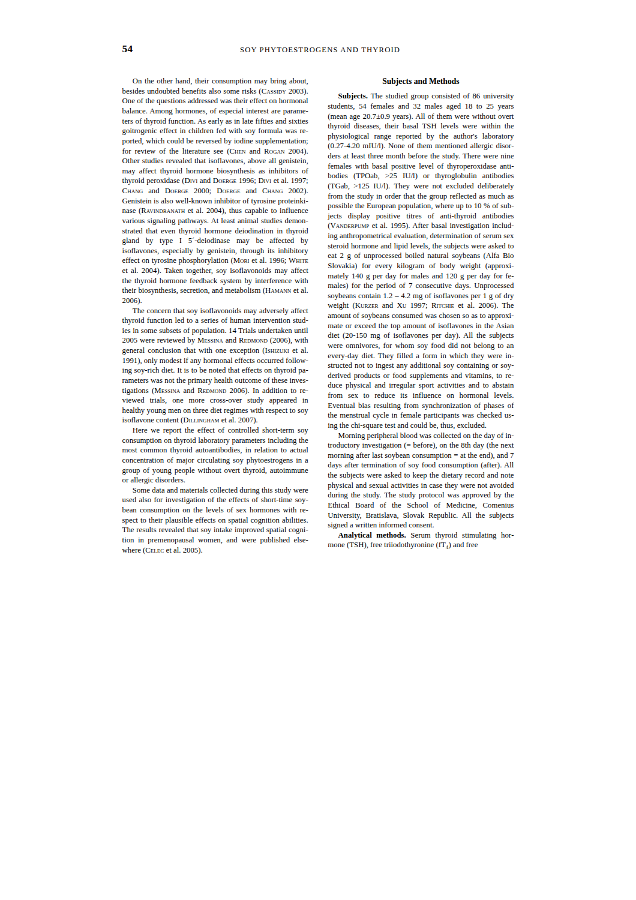54
Soy phytoestrogens and thyroid
On the other hand, their consumption may bring about, besides undoubted benefits also some risks (Cassidy 2003). One of the questions addressed was their effect on hormonal balance. Among hormones, of especial interest are parameters of thyroid function. As early as in late fifties and sixties goitrogenic effect in children fed with soy formula was reported, which could be reversed by iodine supplementation; for review of the literature see (Chen and Rogan 2004). Other studies revealed that isoflavones, above all genistein, may affect thyroid hormone biosynthesis as inhibitors of thyroid peroxidase (Divi and Doerge 1996; Divi et al. 1997; Chang and Doerge 2000; Doerge and Chang 2002). Genistein is also well-known inhibitor of tyrosine proteinkinase (Ravindranath et al. 2004), thus capable to influence various signaling pathways. At least animal studies demonstrated that even thyroid hormone deiodination in thyroid gland by type I 5´-deiodinase may be affected by isoflavones, especially by genistein, through its inhibitory effect on tyrosine phosphorylation (Mori et al. 1996; White et al. 2004). Taken together, soy isoflavonoids may affect the thyroid hormone feedback system by interference with their biosynthesis, secretion, and metabolism (Hamann et al. 2006).
The concern that soy isoflavonoids may adversely affect thyroid function led to a series of human intervention studies in some subsets of population. 14 Trials undertaken until 2005 were reviewed by Messina and Redmond (2006), with general conclusion that with one exception (Ishizuki et al. 1991), only modest if any hormonal effects occurred following soy-rich diet. It is to be noted that effects on thyroid parameters was not the primary health outcome of these investigations (Messina and Redmond 2006). In addition to reviewed trials, one more cross-over study appeared in healthy young men on three diet regimes with respect to soy isoflavone content (Dillingham et al. 2007).
Here we report the effect of controlled short-term soy consumption on thyroid laboratory parameters including the most common thyroid autoantibodies, in relation to actual concentration of major circulating soy phytoestrogens in a group of young people without overt thyroid, autoimmune or allergic disorders.
Some data and materials collected during this study were used also for investigation of the effects of short-time soybean consumption on the levels of sex hormones with respect to their plausible effects on spatial cognition abilities. The results revealed that soy intake improved spatial cognition in premenopausal women, and were published elsewhere (Celec et al. 2005).
Subjects and Methods
Subjects. The studied group consisted of 86 university students, 54 females and 32 males aged 18 to 25 years (mean age 20.7±0.9 years). All of them were without overt thyroid diseases, their basal TSH levels were within the physiological range reported by the author's laboratory (0.27-4.20 mIU/l). None of them mentioned allergic disorders at least three month before the study. There were nine females with basal positive level of thyroperoxidase antibodies (TPOab, >25 IU/l) or thyroglobulin antibodies (TGab, >125 IU/l). They were not excluded deliberately from the study in order that the group reflected as much as possible the European population, where up to 10 % of subjects display positive titres of anti-thyroid antibodies (Vanderpump et al. 1995). After basal investigation including anthropometrical evaluation, determination of serum sex steroid hormone and lipid levels, the subjects were asked to eat 2 g of unprocessed boiled natural soybeans (Alfa Bio Slovakia) for every kilogram of body weight (approximately 140 g per day for males and 120 g per day for females) for the period of 7 consecutive days. Unprocessed soybeans contain 1.2 – 4.2 mg of isoflavones per 1 g of dry weight (Kurzer and Xu 1997; Ritchie et al. 2006). The amount of soybeans consumed was chosen so as to approximate or exceed the top amount of isoflavones in the Asian diet (20-150 mg of isoflavones per day). All the subjects were omnivores, for whom soy food did not belong to an every-day diet. They filled a form in which they were instructed not to ingest any additional soy containing or soy-derived products or food supplements and vitamins, to reduce physical and irregular sport activities and to abstain from sex to reduce its influence on hormonal levels. Eventual bias resulting from synchronization of phases of the menstrual cycle in female participants was checked using the chi-square test and could be, thus, excluded.
Morning peripheral blood was collected on the day of introductory investigation (= before), on the 8th day (the next morning after last soybean consumption = at the end), and 7 days after termination of soy food consumption (after). All the subjects were asked to keep the dietary record and note physical and sexual activities in case they were not avoided during the study. The study protocol was approved by the Ethical Board of the School of Medicine, Comenius University, Bratislava, Slovak Republic. All the subjects signed a written informed consent.
Analytical methods. Serum thyroid stimulating hormone (TSH), free triiodothyronine (fT4) and free